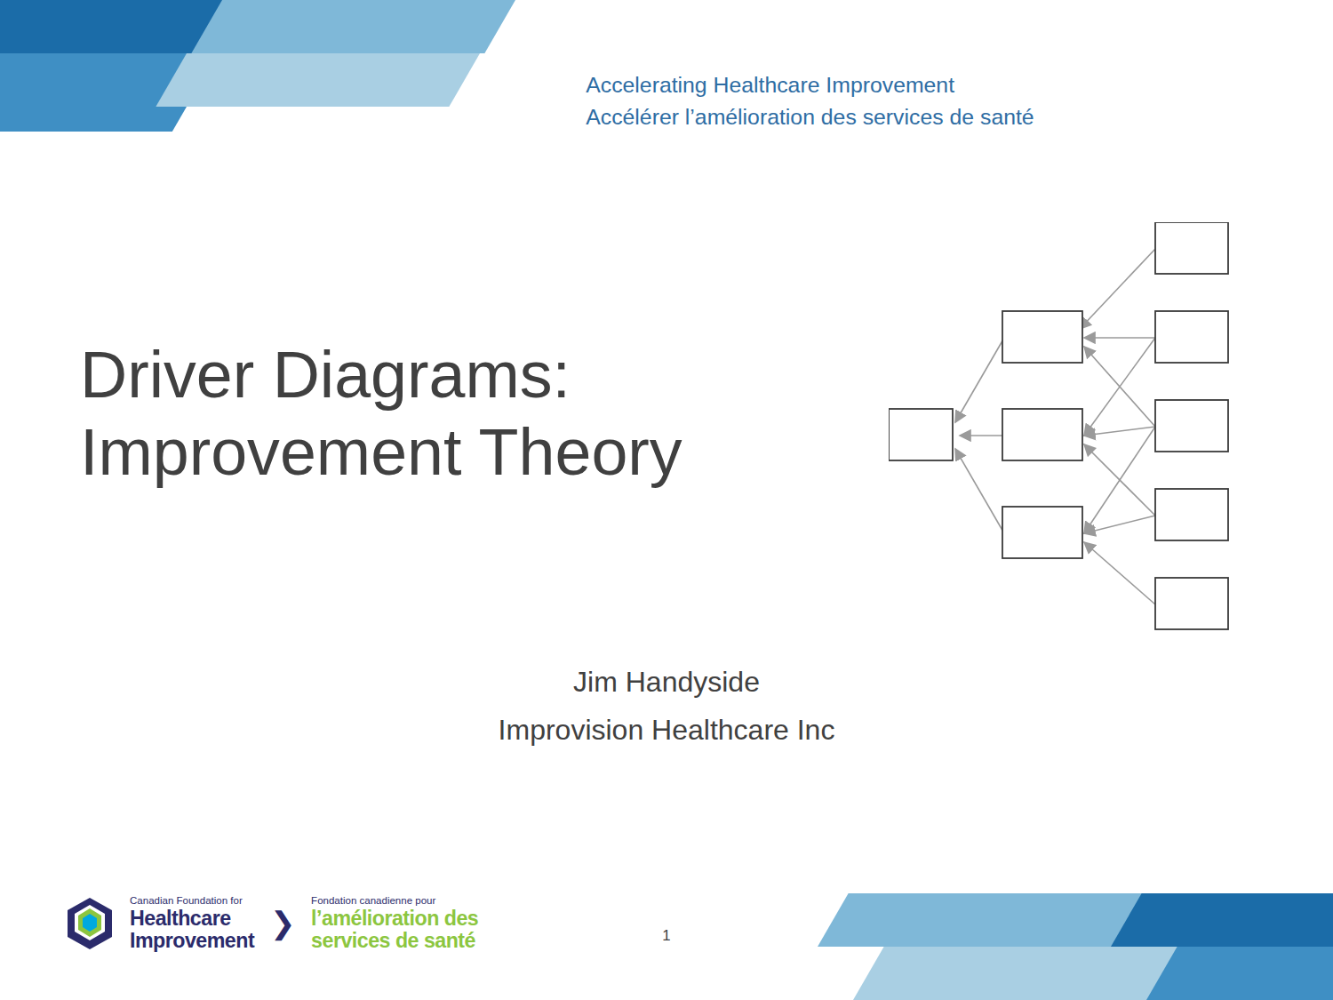Accelerating Healthcare Improvement
Accélérer l’amélioration des services de santé
Driver Diagrams:
Improvement Theory
Jim Handyside
Improvision Healthcare Inc
Canadian Foundation for Healthcare Improvement
❯
Fondation canadienne pour l’amélioration des services de santé
1